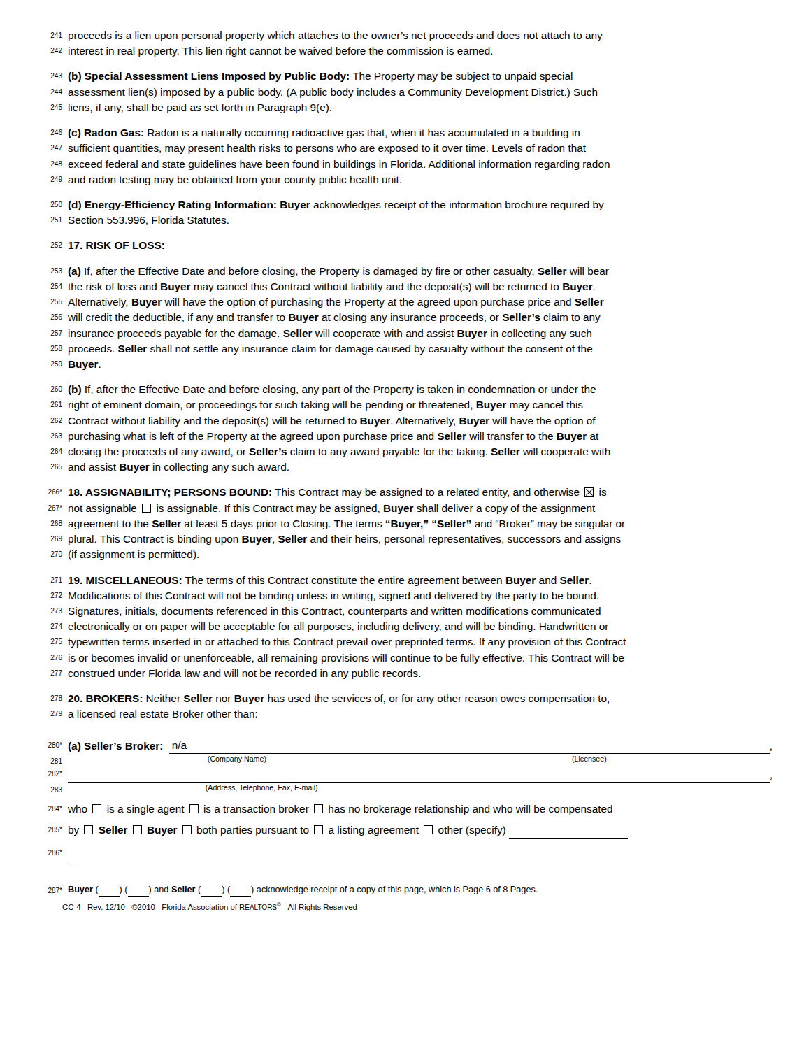241
proceeds is a lien upon personal property which attaches to the owner’s net proceeds and does not attach to any
242
interest in real property. This lien right cannot be waived before the commission is earned.
243
(b) Special Assessment Liens Imposed by Public Body: The Property may be subject to unpaid special
244
assessment lien(s) imposed by a public body. (A public body includes a Community Development District.) Such
245
liens, if any, shall be paid as set forth in Paragraph 9(e).
246
(c) Radon Gas: Radon is a naturally occurring radioactive gas that, when it has accumulated in a building in
247
sufficient quantities, may present health risks to persons who are exposed to it over time. Levels of radon that
248
exceed federal and state guidelines have been found in buildings in Florida. Additional information regarding radon
249
and radon testing may be obtained from your county public health unit.
250
(d) Energy-Efficiency Rating Information: Buyer acknowledges receipt of the information brochure required by
251
Section 553.996, Florida Statutes.
252
17. RISK OF LOSS:
253
(a) If, after the Effective Date and before closing, the Property is damaged by fire or other casualty, Seller will bear
254
the risk of loss and Buyer may cancel this Contract without liability and the deposit(s) will be returned to Buyer.
255
Alternatively, Buyer will have the option of purchasing the Property at the agreed upon purchase price and Seller
256
will credit the deductible, if any and transfer to Buyer at closing any insurance proceeds, or Seller’s claim to any
257
insurance proceeds payable for the damage. Seller will cooperate with and assist Buyer in collecting any such
258
proceeds. Seller shall not settle any insurance claim for damage caused by casualty without the consent of the
259
Buyer.
260
(b) If, after the Effective Date and before closing, any part of the Property is taken in condemnation or under the
261
right of eminent domain, or proceedings for such taking will be pending or threatened, Buyer may cancel this
262
Contract without liability and the deposit(s) will be returned to Buyer. Alternatively, Buyer will have the option of
263
purchasing what is left of the Property at the agreed upon purchase price and Seller will transfer to the Buyer at
264
closing the proceeds of any award, or Seller’s claim to any award payable for the taking. Seller will cooperate with
265
and assist Buyer in collecting any such award.
266*
18. ASSIGNABILITY; PERSONS BOUND: This Contract may be assigned to a related entity, and otherwise is
267*
not assignable is assignable. If this Contract may be assigned, Buyer shall deliver a copy of the assignment
268
agreement to the Seller at least 5 days prior to Closing. The terms “Buyer,” “Seller” and “Broker” may be singular or
269
plural. This Contract is binding upon Buyer, Seller and their heirs, personal representatives, successors and assigns
270
(if assignment is permitted).
271
19. MISCELLANEOUS: The terms of this Contract constitute the entire agreement between Buyer and Seller.
272
Modifications of this Contract will not be binding unless in writing, signed and delivered by the party to be bound.
273
Signatures, initials, documents referenced in this Contract, counterparts and written modifications communicated
274
electronically or on paper will be acceptable for all purposes, including delivery, and will be binding. Handwritten or
275
typewritten terms inserted in or attached to this Contract prevail over preprinted terms. If any provision of this Contract
276
is or becomes invalid or unenforceable, all remaining provisions will continue to be fully effective. This Contract will be
277
construed under Florida law and will not be recorded in any public records.
278
20. BROKERS: Neither Seller nor Buyer has used the services of, or for any other reason owes compensation to,
279
a licensed real estate Broker other than:
280*
(a) Seller’s Broker: n/a ,
281
(Company Name)
(Licensee)
282*
,
283
(Address, Telephone, Fax, E-mail)
284*
who is a single agent is a transaction broker has no brokerage relationship and who will be compensated
285*
by Seller Buyer both parties pursuant to a listing agreement other (specify)
286*
287*
Buyer ( ) ( ) and Seller ( ) ( ) acknowledge receipt of a copy of this page, which is Page 6 of 8 Pages.
CC-4 Rev. 12/10 ©2010 Florida Association of REALTORS© All Rights Reserved